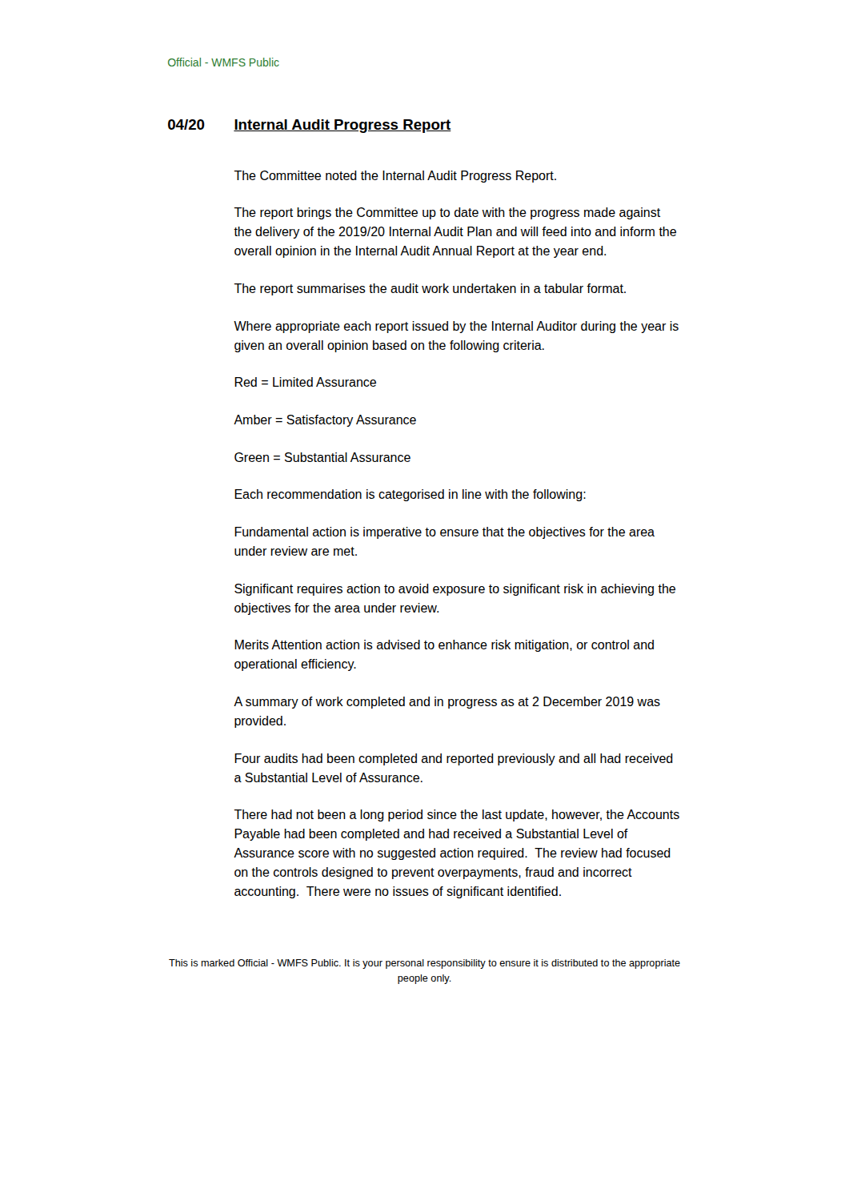Official - WMFS Public
04/20 Internal Audit Progress Report
The Committee noted the Internal Audit Progress Report.
The report brings the Committee up to date with the progress made against the delivery of the 2019/20 Internal Audit Plan and will feed into and inform the overall opinion in the Internal Audit Annual Report at the year end.
The report summarises the audit work undertaken in a tabular format.
Where appropriate each report issued by the Internal Auditor during the year is given an overall opinion based on the following criteria.
Red = Limited Assurance
Amber = Satisfactory Assurance
Green = Substantial Assurance
Each recommendation is categorised in line with the following:
Fundamental action is imperative to ensure that the objectives for the area under review are met.
Significant requires action to avoid exposure to significant risk in achieving the objectives for the area under review.
Merits Attention action is advised to enhance risk mitigation, or control and operational efficiency.
A summary of work completed and in progress as at 2 December 2019 was provided.
Four audits had been completed and reported previously and all had received a Substantial Level of Assurance.
There had not been a long period since the last update, however, the Accounts Payable had been completed and had received a Substantial Level of Assurance score with no suggested action required. The review had focused on the controls designed to prevent overpayments, fraud and incorrect accounting. There were no issues of significant identified.
This is marked Official - WMFS Public. It is your personal responsibility to ensure it is distributed to the appropriate people only.